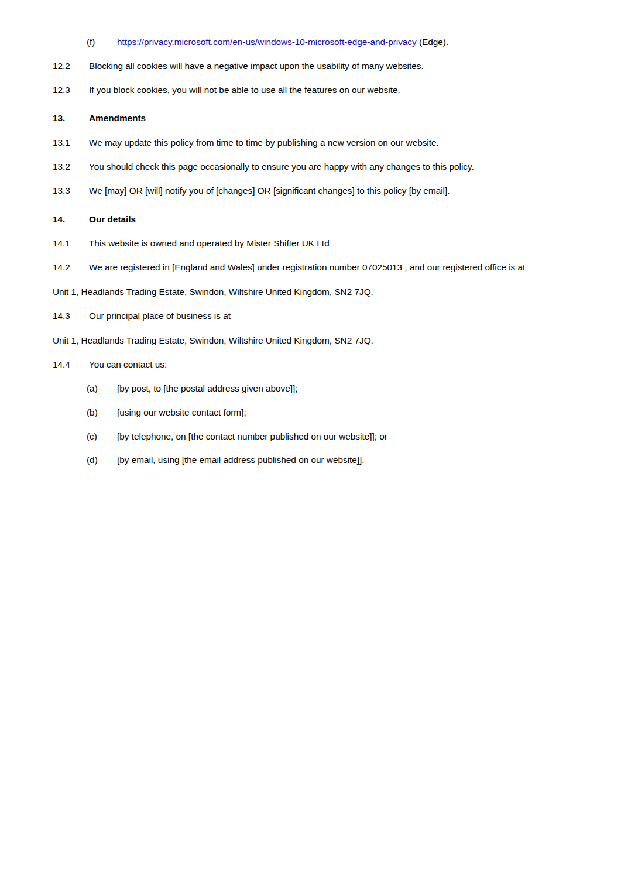(f) https://privacy.microsoft.com/en-us/windows-10-microsoft-edge-and-privacy (Edge).
12.2 Blocking all cookies will have a negative impact upon the usability of many websites.
12.3 If you block cookies, you will not be able to use all the features on our website.
13. Amendments
13.1 We may update this policy from time to time by publishing a new version on our website.
13.2 You should check this page occasionally to ensure you are happy with any changes to this policy.
13.3 We [may] OR [will] notify you of [changes] OR [significant changes] to this policy [by email].
14. Our details
14.1 This website is owned and operated by Mister Shifter UK Ltd
14.2 We are registered in [England and Wales] under registration number 07025013 , and our registered office is at
Unit 1, Headlands Trading Estate, Swindon, Wiltshire United Kingdom, SN2 7JQ.
14.3 Our principal place of business is at
Unit 1, Headlands Trading Estate, Swindon, Wiltshire United Kingdom, SN2 7JQ.
14.4 You can contact us:
(a) [by post, to [the postal address given above]];
(b) [using our website contact form];
(c) [by telephone, on [the contact number published on our website]]; or
(d) [by email, using [the email address published on our website]].